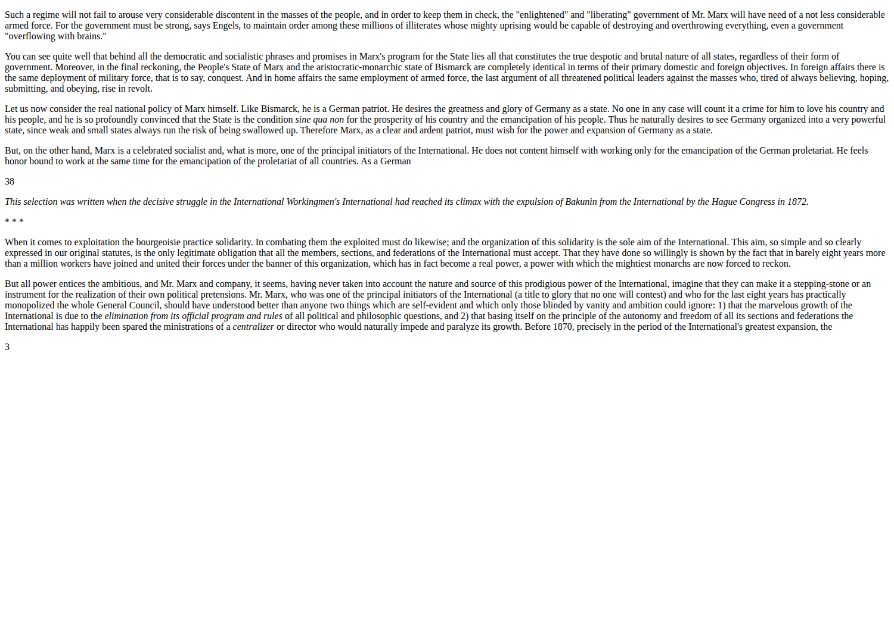Such a regime will not fail to arouse very considerable discontent in the masses of the people, and in order to keep them in check, the "enlightened" and "liberating" government of Mr. Marx will have need of a not less considerable armed force. For the government must be strong, says Engels, to maintain order among these millions of illiterates whose mighty uprising would be capable of destroying and overthrowing everything, even a government "overflowing with brains."
You can see quite well that behind all the democratic and socialistic phrases and promises in Marx's program for the State lies all that constitutes the true despotic and brutal nature of all states, regardless of their form of government. Moreover, in the final reckoning, the People's State of Marx and the aristocratic-monarchic state of Bismarck are completely identical in terms of their primary domestic and foreign objectives. In foreign affairs there is the same deployment of military force, that is to say, conquest. And in home affairs the same employment of armed force, the last argument of all threatened political leaders against the masses who, tired of always believing, hoping, submitting, and obeying, rise in revolt.
Let us now consider the real national policy of Marx himself. Like Bismarck, he is a German patriot. He desires the greatness and glory of Germany as a state. No one in any case will count it a crime for him to love his country and his people, and he is so profoundly convinced that the State is the condition sine qua non for the prosperity of his country and the emancipation of his people. Thus he naturally desires to see Germany organized into a very powerful state, since weak and small states always run the risk of being swallowed up. Therefore Marx, as a clear and ardent patriot, must wish for the power and expansion of Germany as a state.
But, on the other hand, Marx is a celebrated socialist and, what is more, one of the principal initiators of the International. He does not content himself with working only for the emancipation of the German proletariat. He feels honor bound to work at the same time for the emancipation of the proletariat of all countries. As a German
38
This selection was written when the decisive struggle in the International Workingmen's International had reached its climax with the expulsion of Bakunin from the International by the Hague Congress in 1872.
* * *
When it comes to exploitation the bourgeoisie practice solidarity. In combating them the exploited must do likewise; and the organization of this solidarity is the sole aim of the International. This aim, so simple and so clearly expressed in our original statutes, is the only legitimate obligation that all the members, sections, and federations of the International must accept. That they have done so willingly is shown by the fact that in barely eight years more than a million workers have joined and united their forces under the banner of this organization, which has in fact become a real power, a power with which the mightiest monarchs are now forced to reckon.
But all power entices the ambitious, and Mr. Marx and company, it seems, having never taken into account the nature and source of this prodigious power of the International, imagine that they can make it a stepping-stone or an instrument for the realization of their own political pretensions. Mr. Marx, who was one of the principal initiators of the International (a title to glory that no one will contest) and who for the last eight years has practically monopolized the whole General Council, should have understood better than anyone two things which are self-evident and which only those blinded by vanity and ambition could ignore: 1) that the marvelous growth of the International is due to the elimination from its official program and rules of all political and philosophic questions, and 2) that basing itself on the principle of the autonomy and freedom of all its sections and federations the International has happily been spared the ministrations of a centralizer or director who would naturally impede and paralyze its growth. Before 1870, precisely in the period of the International's greatest expansion, the
3